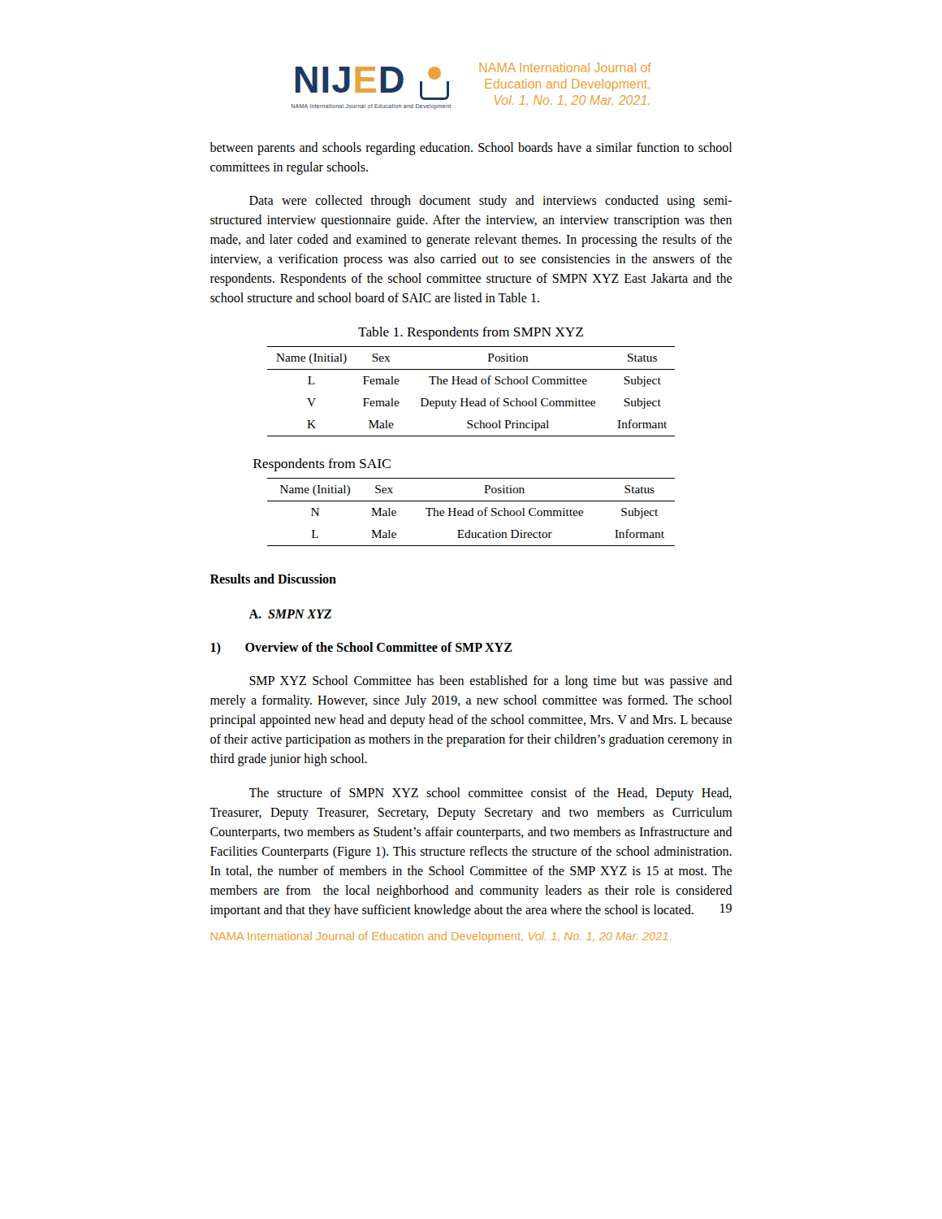NIJED
NAMA International Journal of Education and Development
NAMA International Journal of
Education and Development,
Vol. 1, No. 1, 20 Mar. 2021.
between parents and schools regarding education. School boards have a similar function to school committees in regular schools.
Data were collected through document study and interviews conducted using semi-structured interview questionnaire guide. After the interview, an interview transcription was then made, and later coded and examined to generate relevant themes. In processing the results of the interview, a verification process was also carried out to see consistencies in the answers of the respondents. Respondents of the school committee structure of SMPN XYZ East Jakarta and the school structure and school board of SAIC are listed in Table 1.
Table 1. Respondents from SMPN XYZ
| Name (Initial) | Sex | Position | Status |
| --- | --- | --- | --- |
| L | Female | The Head of School Committee | Subject |
| V | Female | Deputy Head of School Committee | Subject |
| K | Male | School Principal | Informant |
Respondents from SAIC
| Name (Initial) | Sex | Position | Status |
| --- | --- | --- | --- |
| N | Male | The Head of School Committee | Subject |
| L | Male | Education Director | Informant |
Results and Discussion
A. SMPN XYZ
1) Overview of the School Committee of SMP XYZ
SMP XYZ School Committee has been established for a long time but was passive and merely a formality. However, since July 2019, a new school committee was formed. The school principal appointed new head and deputy head of the school committee, Mrs. V and Mrs. L because of their active participation as mothers in the preparation for their children’s graduation ceremony in third grade junior high school.
The structure of SMPN XYZ school committee consist of the Head, Deputy Head, Treasurer, Deputy Treasurer, Secretary, Deputy Secretary and two members as Curriculum Counterparts, two members as Student’s affair counterparts, and two members as Infrastructure and Facilities Counterparts (Figure 1). This structure reflects the structure of the school administration. In total, the number of members in the School Committee of the SMP XYZ is 15 at most. The members are from the local neighborhood and community leaders as their role is considered important and that they have sufficient knowledge about the area where the school is located.
19
NAMA International Journal of Education and Development, Vol. 1, No. 1, 20 Mar. 2021.